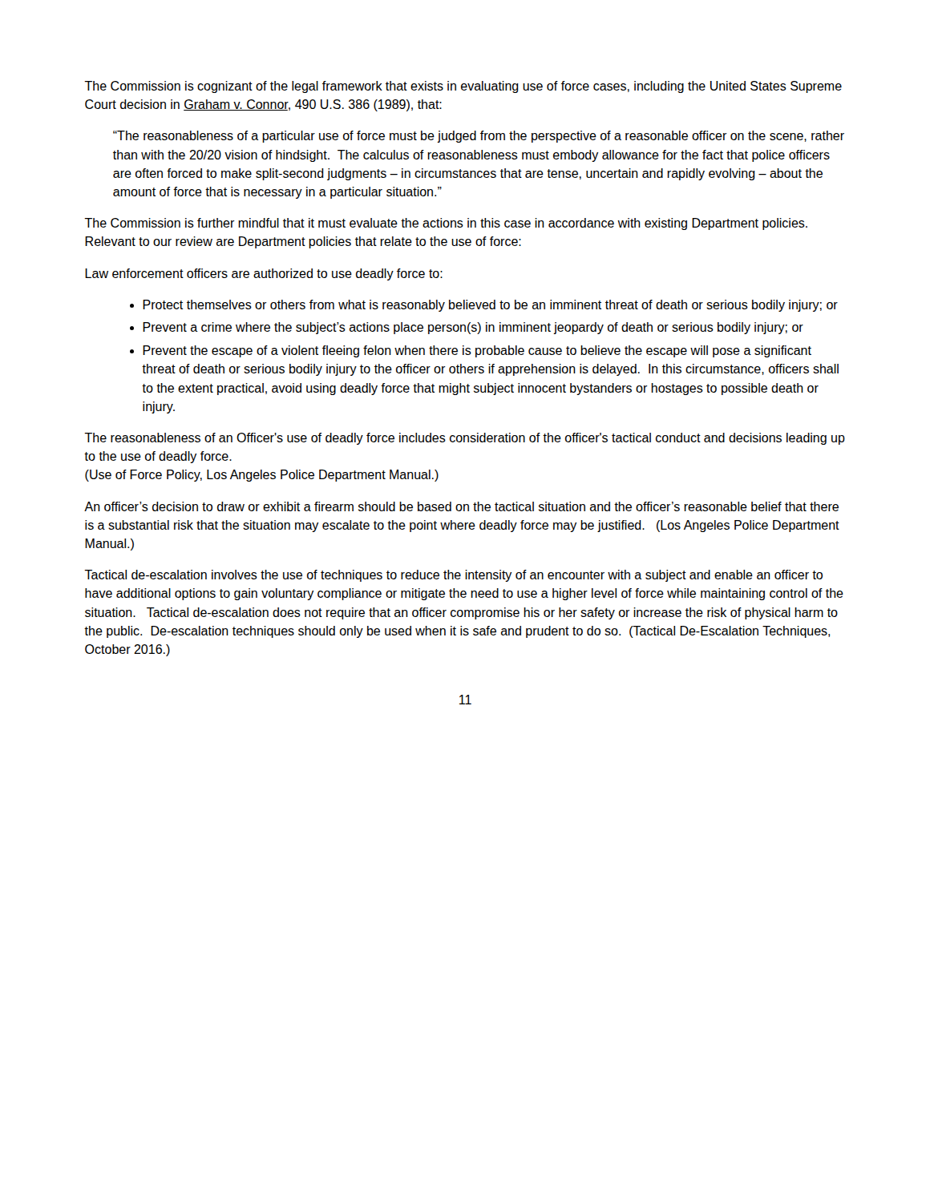The Commission is cognizant of the legal framework that exists in evaluating use of force cases, including the United States Supreme Court decision in Graham v. Connor, 490 U.S. 386 (1989), that:
“The reasonableness of a particular use of force must be judged from the perspective of a reasonable officer on the scene, rather than with the 20/20 vision of hindsight. The calculus of reasonableness must embody allowance for the fact that police officers are often forced to make split-second judgments – in circumstances that are tense, uncertain and rapidly evolving – about the amount of force that is necessary in a particular situation.”
The Commission is further mindful that it must evaluate the actions in this case in accordance with existing Department policies. Relevant to our review are Department policies that relate to the use of force:
Law enforcement officers are authorized to use deadly force to:
Protect themselves or others from what is reasonably believed to be an imminent threat of death or serious bodily injury; or
Prevent a crime where the subject’s actions place person(s) in imminent jeopardy of death or serious bodily injury; or
Prevent the escape of a violent fleeing felon when there is probable cause to believe the escape will pose a significant threat of death or serious bodily injury to the officer or others if apprehension is delayed. In this circumstance, officers shall to the extent practical, avoid using deadly force that might subject innocent bystanders or hostages to possible death or injury.
The reasonableness of an Officer's use of deadly force includes consideration of the officer's tactical conduct and decisions leading up to the use of deadly force.
(Use of Force Policy, Los Angeles Police Department Manual.)
An officer’s decision to draw or exhibit a firearm should be based on the tactical situation and the officer’s reasonable belief that there is a substantial risk that the situation may escalate to the point where deadly force may be justified. (Los Angeles Police Department Manual.)
Tactical de-escalation involves the use of techniques to reduce the intensity of an encounter with a subject and enable an officer to have additional options to gain voluntary compliance or mitigate the need to use a higher level of force while maintaining control of the situation. Tactical de-escalation does not require that an officer compromise his or her safety or increase the risk of physical harm to the public. De-escalation techniques should only be used when it is safe and prudent to do so. (Tactical De-Escalation Techniques, October 2016.)
11